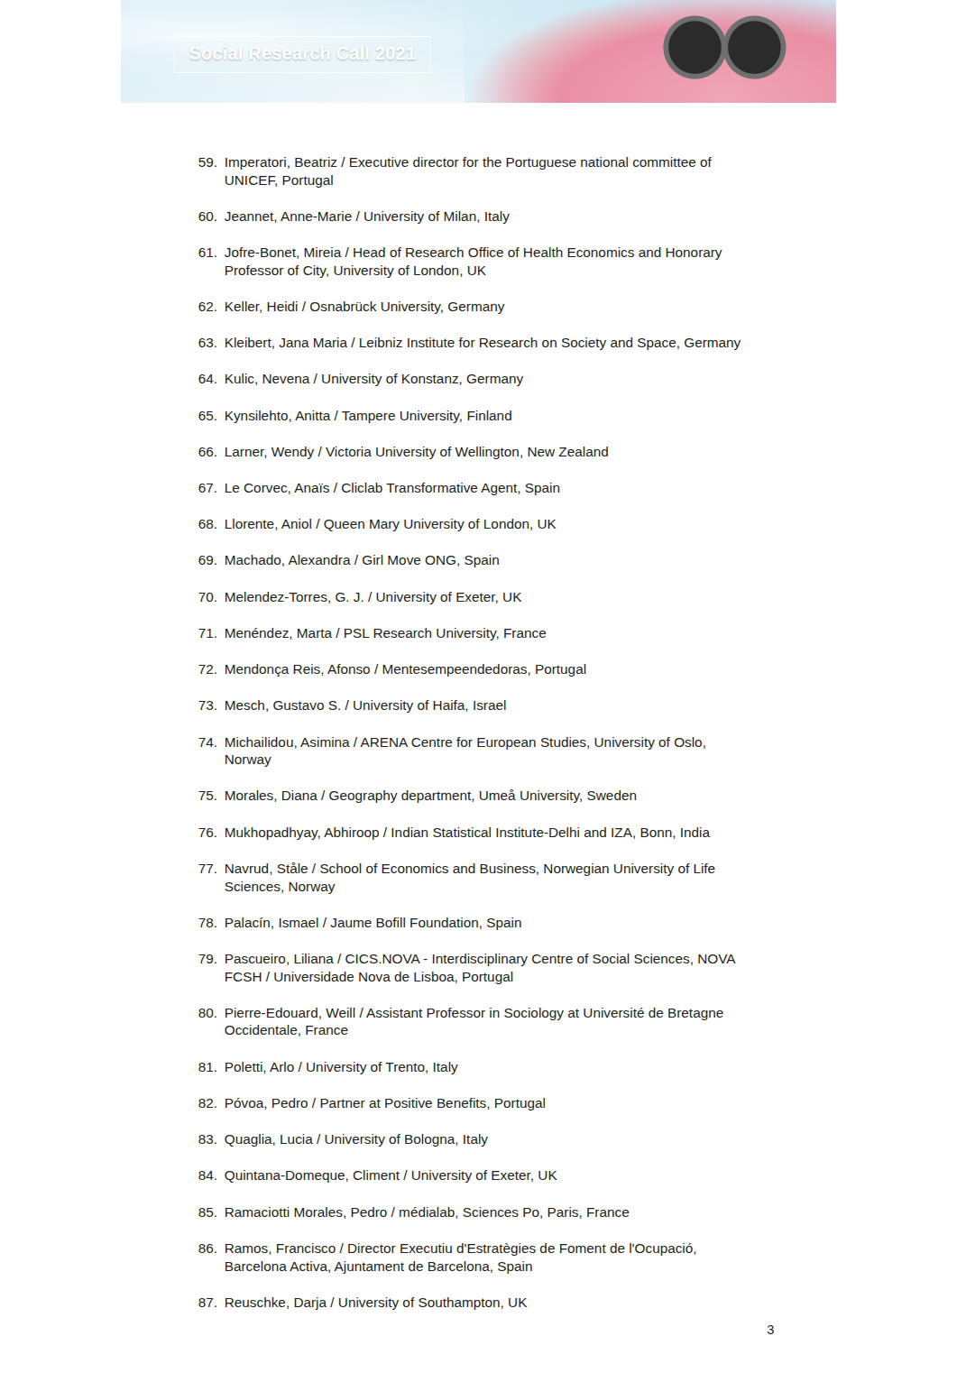Social Research Call 2021
59. Imperatori, Beatriz / Executive director for the Portuguese national committee of UNICEF, Portugal
60. Jeannet, Anne-Marie / University of Milan, Italy
61. Jofre-Bonet, Mireia / Head of Research Office of Health Economics and Honorary Professor of City, University of London, UK
62. Keller, Heidi / Osnabrück University, Germany
63. Kleibert, Jana Maria / Leibniz Institute for Research on Society and Space, Germany
64. Kulic, Nevena / University of Konstanz, Germany
65. Kynsilehto, Anitta / Tampere University, Finland
66. Larner, Wendy / Victoria University of Wellington, New Zealand
67. Le Corvec, Anaïs / Cliclab Transformative Agent, Spain
68. Llorente, Aniol / Queen Mary University of London, UK
69. Machado, Alexandra / Girl Move ONG, Spain
70. Melendez-Torres, G. J. / University of Exeter, UK
71. Menéndez, Marta / PSL Research University, France
72. Mendonça Reis, Afonso / Mentesempeendedoras, Portugal
73. Mesch, Gustavo S. / University of Haifa, Israel
74. Michailidou, Asimina / ARENA Centre for European Studies, University of Oslo, Norway
75. Morales, Diana / Geography department, Umeå University, Sweden
76. Mukhopadhyay, Abhiroop / Indian Statistical Institute-Delhi and IZA, Bonn, India
77. Navrud, Ståle / School of Economics and Business, Norwegian University of Life Sciences, Norway
78. Palacín, Ismael / Jaume Bofill Foundation, Spain
79. Pascueiro, Liliana / CICS.NOVA - Interdisciplinary Centre of Social Sciences, NOVA FCSH / Universidade Nova de Lisboa, Portugal
80. Pierre-Edouard, Weill / Assistant Professor in Sociology at Université de Bretagne Occidentale, France
81. Poletti, Arlo / University of Trento, Italy
82. Póvoa, Pedro / Partner at Positive Benefits, Portugal
83. Quaglia, Lucia / University of Bologna, Italy
84. Quintana-Domeque, Climent / University of Exeter, UK
85. Ramaciotti Morales, Pedro / médialab, Sciences Po, Paris, France
86. Ramos, Francisco / Director Executiu d'Estratègies de Foment de l'Ocupació, Barcelona Activa, Ajuntament de Barcelona, Spain
87. Reuschke, Darja / University of Southampton, UK
3